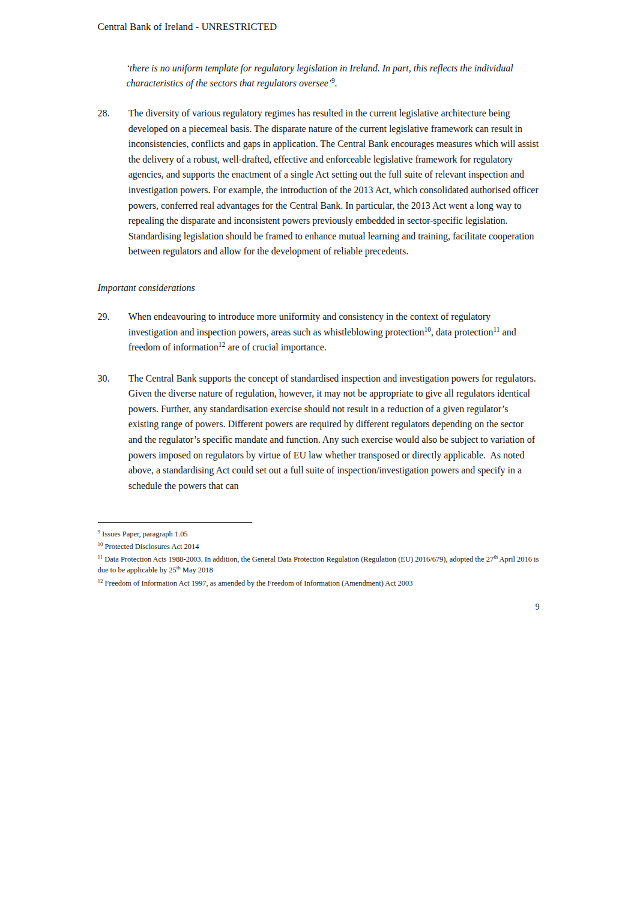Central Bank of Ireland - UNRESTRICTED
‘there is no uniform template for regulatory legislation in Ireland. In part, this reflects the individual characteristics of the sectors that regulators oversee’9.
28. The diversity of various regulatory regimes has resulted in the current legislative architecture being developed on a piecemeal basis. The disparate nature of the current legislative framework can result in inconsistencies, conflicts and gaps in application. The Central Bank encourages measures which will assist the delivery of a robust, well-drafted, effective and enforceable legislative framework for regulatory agencies, and supports the enactment of a single Act setting out the full suite of relevant inspection and investigation powers. For example, the introduction of the 2013 Act, which consolidated authorised officer powers, conferred real advantages for the Central Bank. In particular, the 2013 Act went a long way to repealing the disparate and inconsistent powers previously embedded in sector-specific legislation. Standardising legislation should be framed to enhance mutual learning and training, facilitate cooperation between regulators and allow for the development of reliable precedents.
Important considerations
29. When endeavouring to introduce more uniformity and consistency in the context of regulatory investigation and inspection powers, areas such as whistleblowing protection10, data protection11 and freedom of information12 are of crucial importance.
30. The Central Bank supports the concept of standardised inspection and investigation powers for regulators. Given the diverse nature of regulation, however, it may not be appropriate to give all regulators identical powers. Further, any standardisation exercise should not result in a reduction of a given regulator’s existing range of powers. Different powers are required by different regulators depending on the sector and the regulator’s specific mandate and function. Any such exercise would also be subject to variation of powers imposed on regulators by virtue of EU law whether transposed or directly applicable. As noted above, a standardising Act could set out a full suite of inspection/investigation powers and specify in a schedule the powers that can
9 Issues Paper, paragraph 1.05
10 Protected Disclosures Act 2014
11 Data Protection Acts 1988-2003. In addition, the General Data Protection Regulation (Regulation (EU) 2016/679), adopted the 27th April 2016 is due to be applicable by 25th May 2018
12 Freedom of Information Act 1997, as amended by the Freedom of Information (Amendment) Act 2003
9